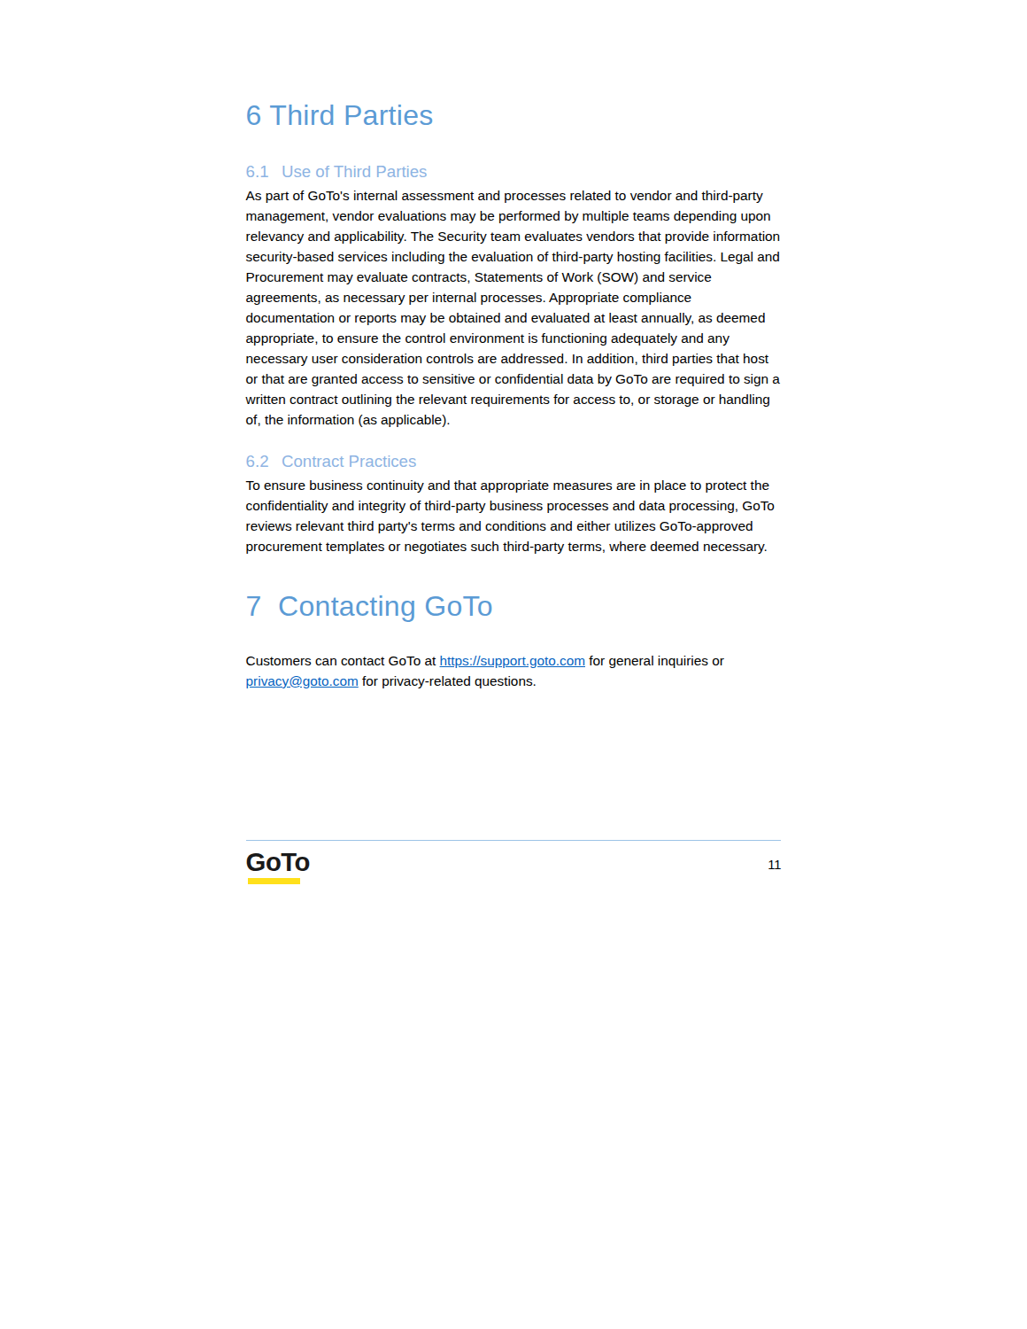6 Third Parties
6.1 Use of Third Parties
As part of GoTo's internal assessment and processes related to vendor and third-party management, vendor evaluations may be performed by multiple teams depending upon relevancy and applicability. The Security team evaluates vendors that provide information security-based services including the evaluation of third-party hosting facilities. Legal and Procurement may evaluate contracts, Statements of Work (SOW) and service agreements, as necessary per internal processes. Appropriate compliance documentation or reports may be obtained and evaluated at least annually, as deemed appropriate, to ensure the control environment is functioning adequately and any necessary user consideration controls are addressed. In addition, third parties that host or that are granted access to sensitive or confidential data by GoTo are required to sign a written contract outlining the relevant requirements for access to, or storage or handling of, the information (as applicable).
6.2 Contract Practices
To ensure business continuity and that appropriate measures are in place to protect the confidentiality and integrity of third-party business processes and data processing, GoTo reviews relevant third party's terms and conditions and either utilizes GoTo-approved procurement templates or negotiates such third-party terms, where deemed necessary.
7 Contacting GoTo
Customers can contact GoTo at https://support.goto.com for general inquiries or privacy@goto.com for privacy-related questions.
GoTo
11